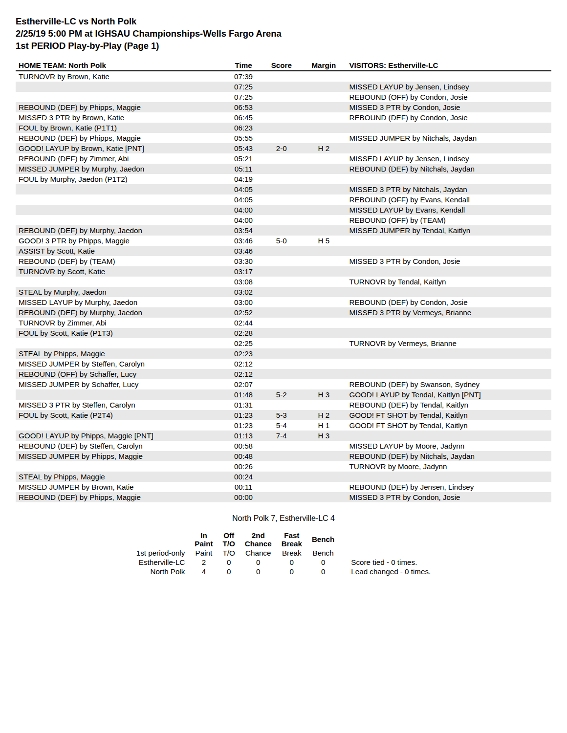Estherville-LC vs North Polk
2/25/19 5:00 PM at IGHSAU Championships-Wells Fargo Arena
1st PERIOD Play-by-Play (Page 1)
| HOME TEAM: North Polk | Time | Score | Margin | VISITORS: Estherville-LC |
| --- | --- | --- | --- | --- |
| TURNOVR by Brown, Katie | 07:39 | | | |
| | 07:25 | | | MISSED LAYUP by Jensen, Lindsey |
| | 07:25 | | | REBOUND (OFF) by Condon, Josie |
| REBOUND (DEF) by Phipps, Maggie | 06:53 | | | MISSED 3 PTR by Condon, Josie |
| MISSED 3 PTR by Brown, Katie | 06:45 | | | REBOUND (DEF) by Condon, Josie |
| FOUL by Brown, Katie (P1T1) | 06:23 | | | |
| REBOUND (DEF) by Phipps, Maggie | 05:55 | | | MISSED JUMPER by Nitchals, Jaydan |
| GOOD! LAYUP by Brown, Katie [PNT] | 05:43 | 2-0 | H 2 | |
| REBOUND (DEF) by Zimmer, Abi | 05:21 | | | MISSED LAYUP by Jensen, Lindsey |
| MISSED JUMPER by Murphy, Jaedon | 05:11 | | | REBOUND (DEF) by Nitchals, Jaydan |
| FOUL by Murphy, Jaedon (P1T2) | 04:19 | | | |
| | 04:05 | | | MISSED 3 PTR by Nitchals, Jaydan |
| | 04:05 | | | REBOUND (OFF) by Evans, Kendall |
| | 04:00 | | | MISSED LAYUP by Evans, Kendall |
| | 04:00 | | | REBOUND (OFF) by (TEAM) |
| REBOUND (DEF) by Murphy, Jaedon | 03:54 | | | MISSED JUMPER by Tendal, Kaitlyn |
| GOOD! 3 PTR by Phipps, Maggie | 03:46 | 5-0 | H 5 | |
| ASSIST by Scott, Katie | 03:46 | | | |
| REBOUND (DEF) by (TEAM) | 03:30 | | | MISSED 3 PTR by Condon, Josie |
| TURNOVR by Scott, Katie | 03:17 | | | |
| | 03:08 | | | TURNOVR by Tendal, Kaitlyn |
| STEAL by Murphy, Jaedon | 03:02 | | | |
| MISSED LAYUP by Murphy, Jaedon | 03:00 | | | REBOUND (DEF) by Condon, Josie |
| REBOUND (DEF) by Murphy, Jaedon | 02:52 | | | MISSED 3 PTR by Vermeys, Brianne |
| TURNOVR by Zimmer, Abi | 02:44 | | | |
| FOUL by Scott, Katie (P1T3) | 02:28 | | | |
| | 02:25 | | | TURNOVR by Vermeys, Brianne |
| STEAL by Phipps, Maggie | 02:23 | | | |
| MISSED JUMPER by Steffen, Carolyn | 02:12 | | | |
| REBOUND (OFF) by Schaffer, Lucy | 02:12 | | | |
| MISSED JUMPER by Schaffer, Lucy | 02:07 | | | REBOUND (DEF) by Swanson, Sydney |
| | 01:48 | 5-2 | H 3 | GOOD! LAYUP by Tendal, Kaitlyn [PNT] |
| MISSED 3 PTR by Steffen, Carolyn | 01:31 | | | REBOUND (DEF) by Tendal, Kaitlyn |
| FOUL by Scott, Katie (P2T4) | 01:23 | 5-3 | H 2 | GOOD! FT SHOT by Tendal, Kaitlyn |
| | 01:23 | 5-4 | H 1 | GOOD! FT SHOT by Tendal, Kaitlyn |
| GOOD! LAYUP by Phipps, Maggie [PNT] | 01:13 | 7-4 | H 3 | |
| REBOUND (DEF) by Steffen, Carolyn | 00:58 | | | MISSED LAYUP by Moore, Jadynn |
| MISSED JUMPER by Phipps, Maggie | 00:48 | | | REBOUND (DEF) by Nitchals, Jaydan |
| | 00:26 | | | TURNOVR by Moore, Jadynn |
| STEAL by Phipps, Maggie | 00:24 | | | |
| MISSED JUMPER by Brown, Katie | 00:11 | | | REBOUND (DEF) by Jensen, Lindsey |
| REBOUND (DEF) by Phipps, Maggie | 00:00 | | | MISSED 3 PTR by Condon, Josie |
North Polk 7, Estherville-LC 4
| | In Paint | Off T/O | 2nd Chance | Fast Break | Bench | |
| --- | --- | --- | --- | --- | --- | --- |
| 1st period-only | Paint | T/O | Chance | Break | Bench | |
| Estherville-LC | 2 | 0 | 0 | 0 | 0 | Score tied - 0 times. |
| North Polk | 4 | 0 | 0 | 0 | 0 | Lead changed - 0 times. |